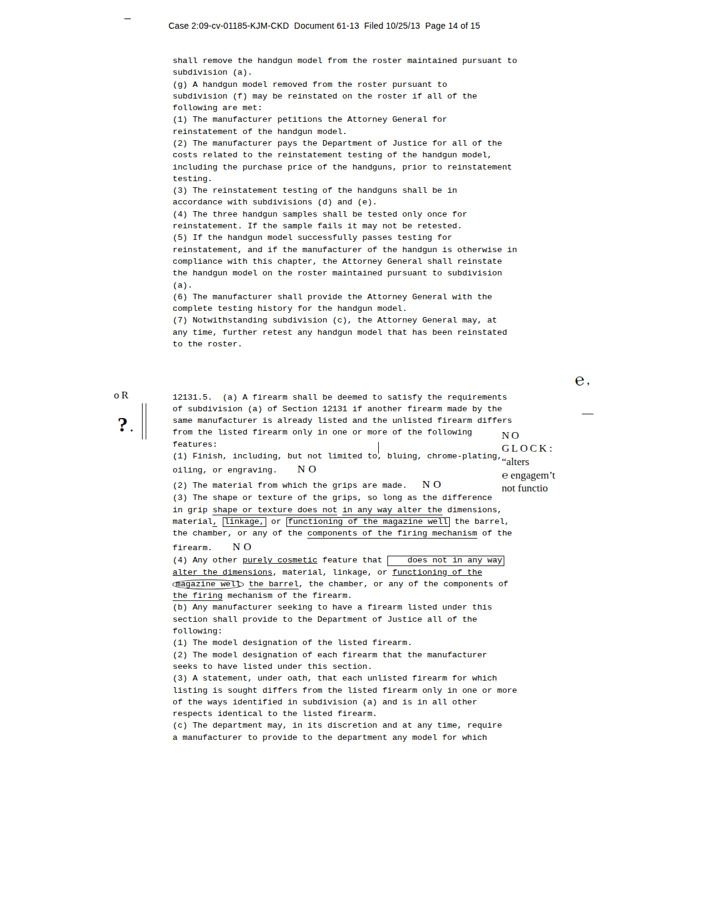—
Case 2:09-cv-01185-KJM-CKD Document 61-13 Filed 10/25/13 Page 14 of 15
shall remove the handgun model from the roster maintained pursuant to subdivision (a). (g) A handgun model removed from the roster pursuant to subdivision (f) may be reinstated on the roster if all of the following are met: (1) The manufacturer petitions the Attorney General for reinstatement of the handgun model. (2) The manufacturer pays the Department of Justice for all of the costs related to the reinstatement testing of the handgun model, including the purchase price of the handguns, prior to reinstatement testing. (3) The reinstatement testing of the handguns shall be in accordance with subdivisions (d) and (e). (4) The three handgun samples shall be tested only once for reinstatement. If the sample fails it may not be retested. (5) If the handgun model successfully passes testing for reinstatement, and if the manufacturer of the handgun is otherwise in compliance with this chapter, the Attorney General shall reinstate the handgun model on the roster maintained pursuant to subdivision (a). (6) The manufacturer shall provide the Attorney General with the complete testing history for the handgun model. (7) Notwithstanding subdivision (c), the Attorney General may, at any time, further retest any handgun model that has been reinstated to the roster.
12131.5. (a) A firearm shall be deemed to satisfy the requirements of subdivision (a) of Section 12131 if another firearm made by the same manufacturer is already listed and the unlisted firearm differs from the listed firearm only in one or more of the following features: (1) Finish, including, but not limited to, bluing, chrome-plating, oiling, or engraving. N O (2) The material from which the grips are made. N O (3) The shape or texture of the grips, so long as the difference in grip shape or texture does not in any way alter the dimensions, material, linkage, or functioning of the magazine well the barrel, the chamber, or any of the components of the firing mechanism of the firearm. N O (4) Any other purely cosmetic feature that does not in any way alter the dimensions, material, linkage, or functioning of the magazine well the barrel, the chamber, or any of the components of the firing mechanism of the firearm. (b) Any manufacturer seeking to have a firearm listed under this section shall provide to the Department of Justice all of the following: (1) The model designation of the listed firearm. (2) The model designation of each firearm that the manufacturer seeks to have listed under this section. (3) A statement, under oath, that each unlisted firearm for which listing is sought differs from the listed firearm only in one or more of the ways identified in subdivision (a) and is in all other respects identical to the listed firearm. (c) The department may, in its discretion and at any time, require a manufacturer to provide to the department any model for which
o R
? .
℮ ,
—
N O
G L O C K :
“alters
℮ engagem’t
not functio